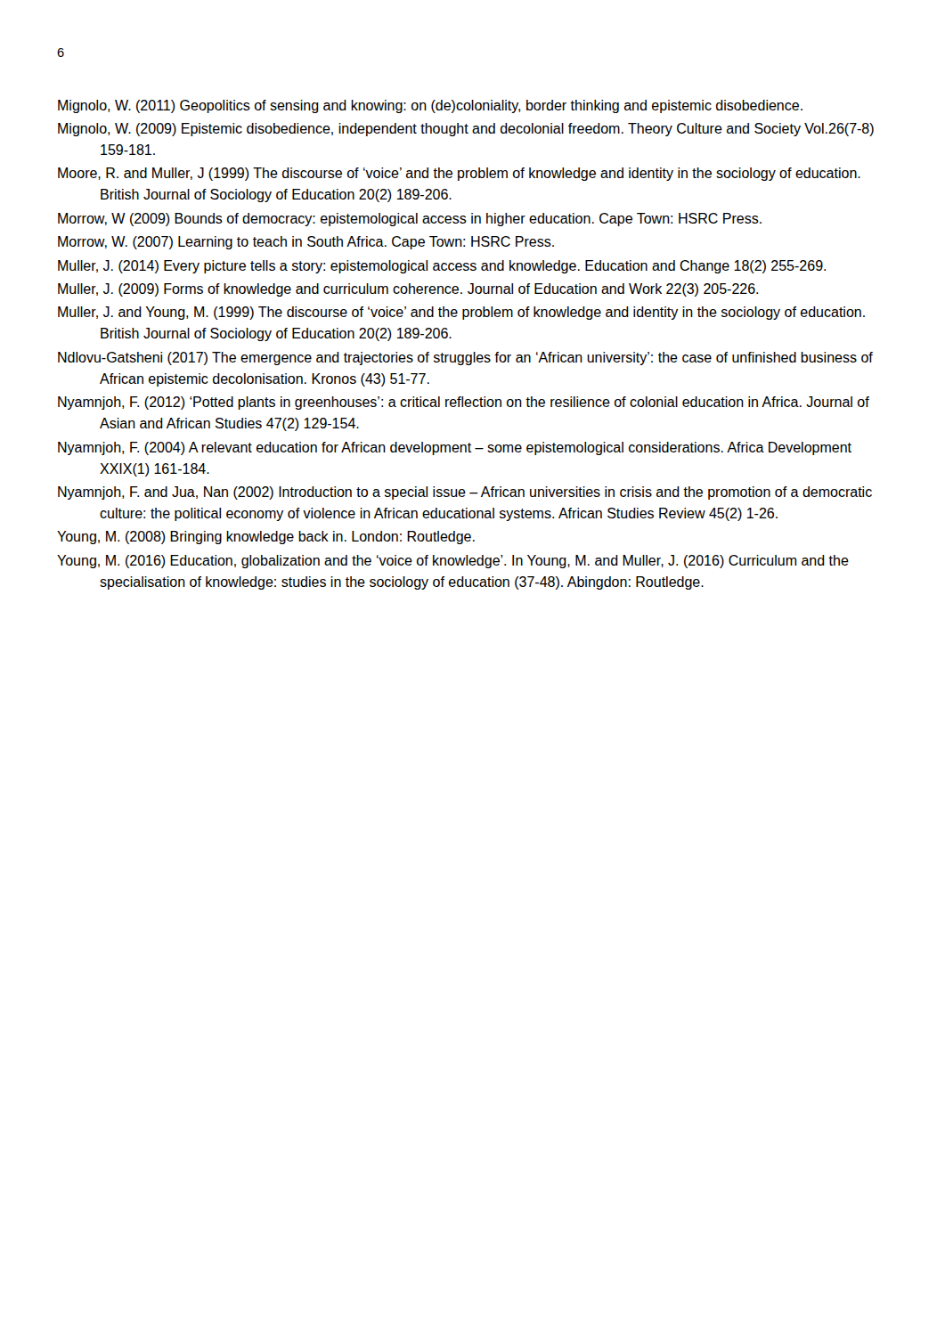6
Mignolo, W. (2011) Geopolitics of sensing and knowing: on (de)coloniality, border thinking and epistemic disobedience.
Mignolo, W. (2009) Epistemic disobedience, independent thought and decolonial freedom. Theory Culture and Society Vol.26(7-8) 159-181.
Moore, R. and Muller, J (1999) The discourse of ‘voice’ and the problem of knowledge and identity in the sociology of education. British Journal of Sociology of Education 20(2) 189-206.
Morrow, W (2009) Bounds of democracy: epistemological access in higher education. Cape Town: HSRC Press.
Morrow, W. (2007) Learning to teach in South Africa. Cape Town: HSRC Press.
Muller, J. (2014) Every picture tells a story: epistemological access and knowledge. Education and Change 18(2) 255-269.
Muller, J. (2009) Forms of knowledge and curriculum coherence. Journal of Education and Work 22(3) 205-226.
Muller, J. and Young, M. (1999) The discourse of ‘voice’ and the problem of knowledge and identity in the sociology of education. British Journal of Sociology of Education 20(2) 189-206.
Ndlovu-Gatsheni (2017) The emergence and trajectories of struggles for an ‘African university’: the case of unfinished business of African epistemic decolonisation. Kronos (43) 51-77.
Nyamnjoh, F. (2012) ‘Potted plants in greenhouses’: a critical reflection on the resilience of colonial education in Africa. Journal of Asian and African Studies 47(2) 129-154.
Nyamnjoh, F. (2004) A relevant education for African development – some epistemological considerations. Africa Development XXIX(1) 161-184.
Nyamnjoh, F. and Jua, Nan (2002) Introduction to a special issue – African universities in crisis and the promotion of a democratic culture: the political economy of violence in African educational systems. African Studies Review 45(2) 1-26.
Young, M. (2008) Bringing knowledge back in. London: Routledge.
Young, M. (2016) Education, globalization and the ‘voice of knowledge’. In Young, M. and Muller, J. (2016) Curriculum and the specialisation of knowledge: studies in the sociology of education (37-48). Abingdon: Routledge.